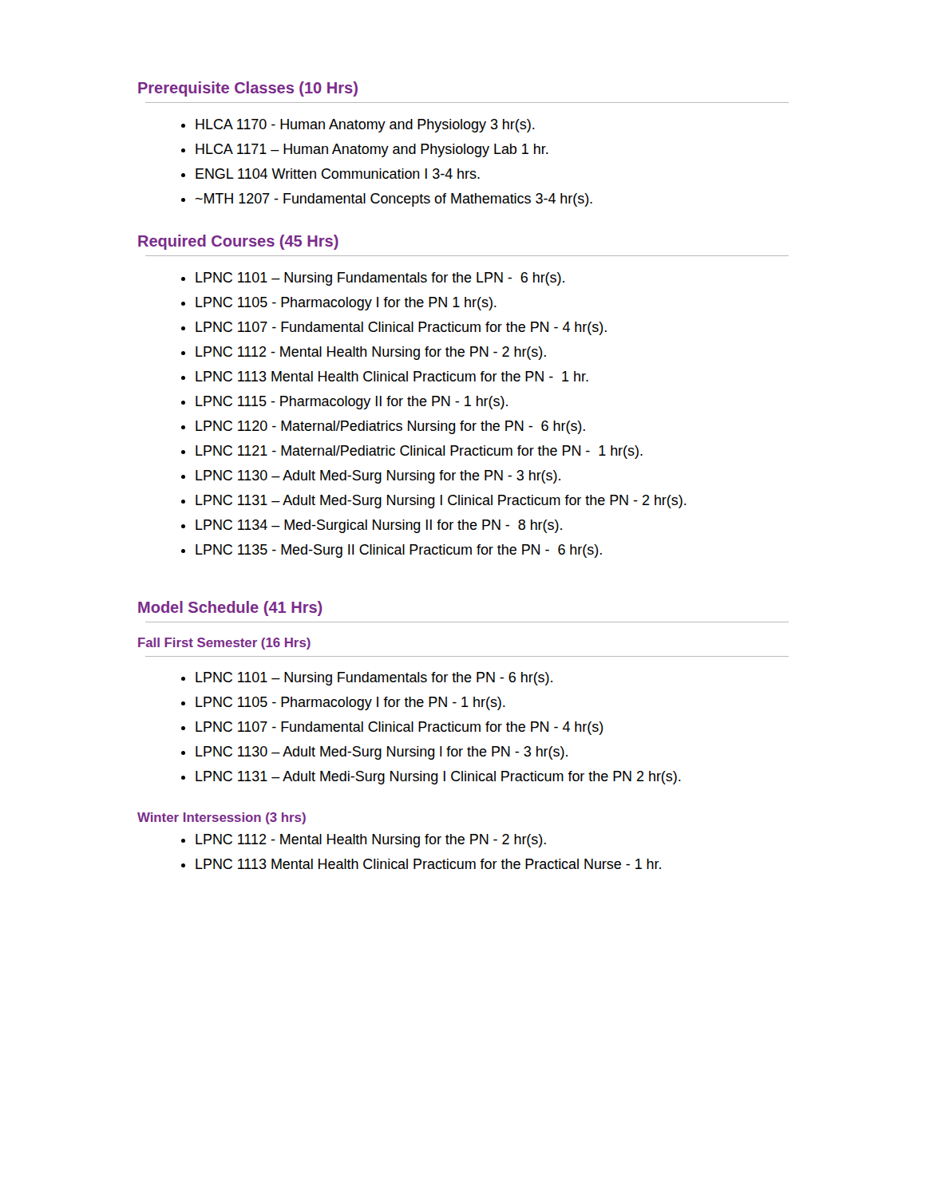Prerequisite Classes (10 Hrs)
HLCA 1170 - Human Anatomy and Physiology 3 hr(s).
HLCA 1171 – Human Anatomy and Physiology Lab 1 hr.
ENGL 1104 Written Communication I 3-4 hrs.
~MTH 1207 - Fundamental Concepts of Mathematics 3-4 hr(s).
Required Courses (45 Hrs)
LPNC 1101 – Nursing Fundamentals for the LPN - 6 hr(s).
LPNC 1105 - Pharmacology I for the PN 1 hr(s).
LPNC 1107 - Fundamental Clinical Practicum for the PN - 4 hr(s).
LPNC 1112 - Mental Health Nursing for the PN - 2 hr(s).
LPNC 1113 Mental Health Clinical Practicum for the PN - 1 hr.
LPNC 1115 - Pharmacology II for the PN - 1 hr(s).
LPNC 1120 - Maternal/Pediatrics Nursing for the PN - 6 hr(s).
LPNC 1121 - Maternal/Pediatric Clinical Practicum for the PN - 1 hr(s).
LPNC 1130 – Adult Med-Surg Nursing for the PN - 3 hr(s).
LPNC 1131 – Adult Med-Surg Nursing I Clinical Practicum for the PN - 2 hr(s).
LPNC 1134 – Med-Surgical Nursing II for the PN - 8 hr(s).
LPNC 1135 - Med-Surg II Clinical Practicum for the PN - 6 hr(s).
Model Schedule (41 Hrs)
Fall First Semester (16 Hrs)
LPNC 1101 – Nursing Fundamentals for the PN - 6 hr(s).
LPNC 1105 - Pharmacology I for the PN - 1 hr(s).
LPNC 1107 - Fundamental Clinical Practicum for the PN - 4 hr(s)
LPNC 1130 – Adult Med-Surg Nursing l for the PN - 3 hr(s).
LPNC 1131 – Adult Medi-Surg Nursing I Clinical Practicum for the PN 2 hr(s).
Winter Intersession (3 hrs)
LPNC 1112 - Mental Health Nursing for the PN - 2 hr(s).
LPNC 1113 Mental Health Clinical Practicum for the Practical Nurse - 1 hr.